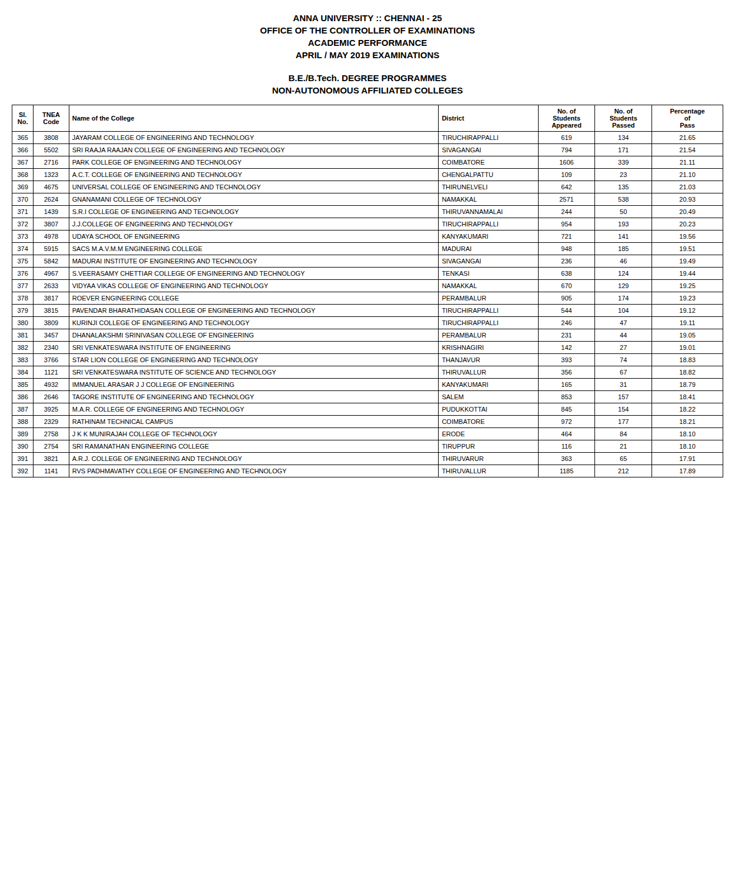ANNA UNIVERSITY :: CHENNAI - 25
OFFICE OF THE CONTROLLER OF EXAMINATIONS
ACADEMIC PERFORMANCE
APRIL / MAY 2019 EXAMINATIONS
B.E./B.Tech. DEGREE PROGRAMMES
NON-AUTONOMOUS AFFILIATED COLLEGES
| Sl. No. | TNEA Code | Name of the College | District | No. of Students Appeared | No. of Students Passed | Percentage of Pass |
| --- | --- | --- | --- | --- | --- | --- |
| 365 | 3808 | JAYARAM COLLEGE OF ENGINEERING AND TECHNOLOGY | TIRUCHIRAPPALLI | 619 | 134 | 21.65 |
| 366 | 5502 | SRI RAAJA RAAJAN COLLEGE OF ENGINEERING AND TECHNOLOGY | SIVAGANGAI | 794 | 171 | 21.54 |
| 367 | 2716 | PARK COLLEGE OF ENGINEERING AND TECHNOLOGY | COIMBATORE | 1606 | 339 | 21.11 |
| 368 | 1323 | A.C.T. COLLEGE OF ENGINEERING AND TECHNOLOGY | CHENGALPATTU | 109 | 23 | 21.10 |
| 369 | 4675 | UNIVERSAL COLLEGE OF ENGINEERING AND TECHNOLOGY | THIRUNELVELI | 642 | 135 | 21.03 |
| 370 | 2624 | GNANAMANI COLLEGE OF TECHNOLOGY | NAMAKKAL | 2571 | 538 | 20.93 |
| 371 | 1439 | S.R.I COLLEGE OF ENGINEERING AND TECHNOLOGY | THIRUVANNAMALAI | 244 | 50 | 20.49 |
| 372 | 3807 | J.J.COLLEGE OF ENGINEERING AND TECHNOLOGY | TIRUCHIRAPPALLI | 954 | 193 | 20.23 |
| 373 | 4978 | UDAYA SCHOOL OF ENGINEERING | KANYAKUMARI | 721 | 141 | 19.56 |
| 374 | 5915 | SACS M.A.V.M.M ENGINEERING COLLEGE | MADURAI | 948 | 185 | 19.51 |
| 375 | 5842 | MADURAI INSTITUTE OF ENGINEERING AND TECHNOLOGY | SIVAGANGAI | 236 | 46 | 19.49 |
| 376 | 4967 | S.VEERASAMY CHETTIAR COLLEGE OF ENGINEERING AND TECHNOLOGY | TENKASI | 638 | 124 | 19.44 |
| 377 | 2633 | VIDYAA VIKAS COLLEGE OF ENGINEERING AND TECHNOLOGY | NAMAKKAL | 670 | 129 | 19.25 |
| 378 | 3817 | ROEVER ENGINEERING COLLEGE | PERAMBALUR | 905 | 174 | 19.23 |
| 379 | 3815 | PAVENDAR BHARATHIDASAN COLLEGE OF ENGINEERING AND TECHNOLOGY | TIRUCHIRAPPALLI | 544 | 104 | 19.12 |
| 380 | 3809 | KURINJI COLLEGE OF ENGINEERING AND TECHNOLOGY | TIRUCHIRAPPALLI | 246 | 47 | 19.11 |
| 381 | 3457 | DHANALAKSHMI SRINIVASAN COLLEGE OF ENGINEERING | PERAMBALUR | 231 | 44 | 19.05 |
| 382 | 2340 | SRI VENKATESWARA INSTITUTE OF ENGINEERING | KRISHNAGIRI | 142 | 27 | 19.01 |
| 383 | 3766 | STAR LION COLLEGE OF ENGINEERING AND TECHNOLOGY | THANJAVUR | 393 | 74 | 18.83 |
| 384 | 1121 | SRI VENKATESWARA INSTITUTE OF SCIENCE AND TECHNOLOGY | THIRUVALLUR | 356 | 67 | 18.82 |
| 385 | 4932 | IMMANUEL ARASAR J J COLLEGE OF ENGINEERING | KANYAKUMARI | 165 | 31 | 18.79 |
| 386 | 2646 | TAGORE INSTITUTE OF ENGINEERING AND TECHNOLOGY | SALEM | 853 | 157 | 18.41 |
| 387 | 3925 | M.A.R. COLLEGE OF ENGINEERING AND TECHNOLOGY | PUDUKKOTTAI | 845 | 154 | 18.22 |
| 388 | 2329 | RATHINAM TECHNICAL CAMPUS | COIMBATORE | 972 | 177 | 18.21 |
| 389 | 2758 | J K K MUNIRAJAH COLLEGE OF TECHNOLOGY | ERODE | 464 | 84 | 18.10 |
| 390 | 2754 | SRI RAMANATHAN ENGINEERING COLLEGE | TIRUPPUR | 116 | 21 | 18.10 |
| 391 | 3821 | A.R.J. COLLEGE OF ENGINEERING AND TECHNOLOGY | THIRUVARUR | 363 | 65 | 17.91 |
| 392 | 1141 | RVS PADHMAVATHY COLLEGE OF ENGINEERING AND TECHNOLOGY | THIRUVALLUR | 1185 | 212 | 17.89 |